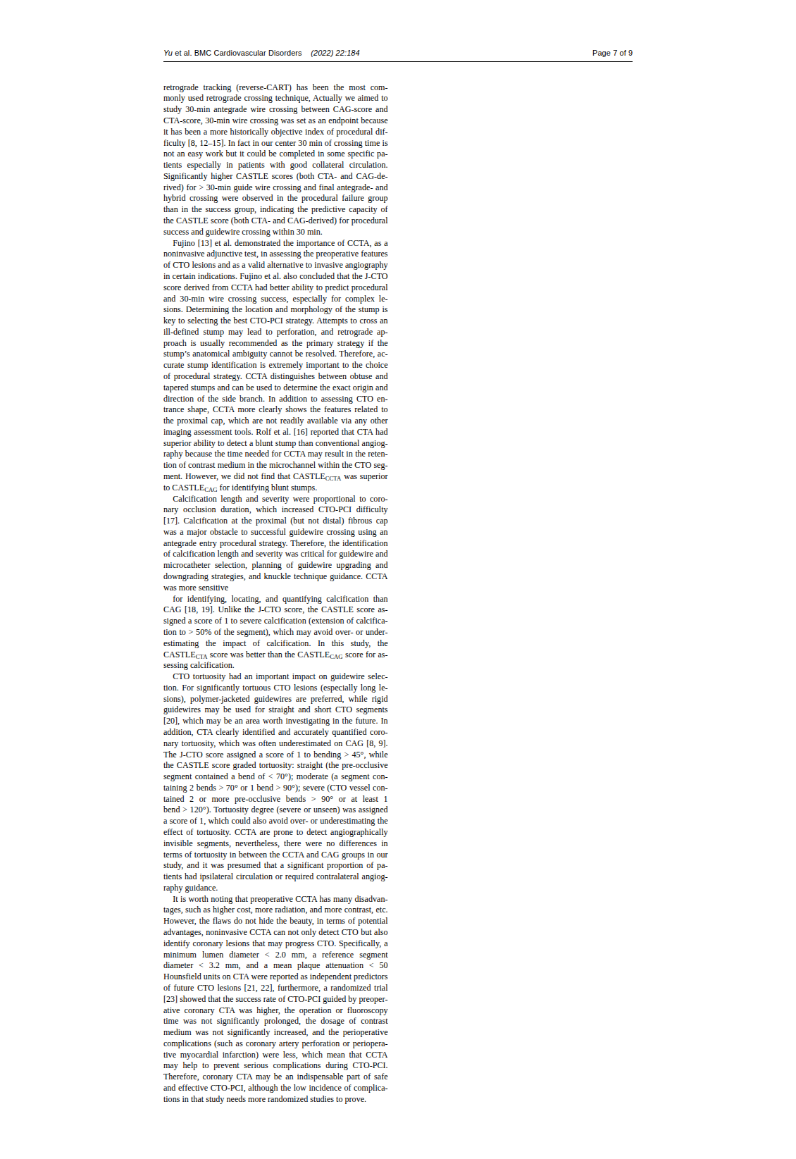Yu et al. BMC Cardiovascular Disorders (2022) 22:184
Page 7 of 9
retrograde tracking (reverse-CART) has been the most commonly used retrograde crossing technique, Actually we aimed to study 30-min antegrade wire crossing between CAG-score and CTA-score, 30-min wire crossing was set as an endpoint because it has been a more historically objective index of procedural difficulty [8, 12–15]. In fact in our center 30 min of crossing time is not an easy work but it could be completed in some specific patients especially in patients with good collateral circulation. Significantly higher CASTLE scores (both CTA- and CAG-derived) for > 30-min guide wire crossing and final antegrade- and hybrid crossing were observed in the procedural failure group than in the success group, indicating the predictive capacity of the CASTLE score (both CTA- and CAG-derived) for procedural success and guidewire crossing within 30 min.
Fujino [13] et al. demonstrated the importance of CCTA, as a noninvasive adjunctive test, in assessing the preoperative features of CTO lesions and as a valid alternative to invasive angiography in certain indications. Fujino et al. also concluded that the J-CTO score derived from CCTA had better ability to predict procedural and 30-min wire crossing success, especially for complex lesions. Determining the location and morphology of the stump is key to selecting the best CTO-PCI strategy. Attempts to cross an ill-defined stump may lead to perforation, and retrograde approach is usually recommended as the primary strategy if the stump’s anatomical ambiguity cannot be resolved. Therefore, accurate stump identification is extremely important to the choice of procedural strategy. CCTA distinguishes between obtuse and tapered stumps and can be used to determine the exact origin and direction of the side branch. In addition to assessing CTO entrance shape, CCTA more clearly shows the features related to the proximal cap, which are not readily available via any other imaging assessment tools. Rolf et al. [16] reported that CTA had superior ability to detect a blunt stump than conventional angiography because the time needed for CCTA may result in the retention of contrast medium in the microchannel within the CTO segment. However, we did not find that CASTLECCTA was superior to CASTLECAG for identifying blunt stumps.
Calcification length and severity were proportional to coronary occlusion duration, which increased CTO-PCI difficulty [17]. Calcification at the proximal (but not distal) fibrous cap was a major obstacle to successful guidewire crossing using an antegrade entry procedural strategy. Therefore, the identification of calcification length and severity was critical for guidewire and microcatheter selection, planning of guidewire upgrading and downgrading strategies, and knuckle technique guidance. CCTA was more sensitive
for identifying, locating, and quantifying calcification than CAG [18, 19]. Unlike the J-CTO score, the CASTLE score assigned a score of 1 to severe calcification (extension of calcification to > 50% of the segment), which may avoid over- or underestimating the impact of calcification. In this study, the CASTLECTA score was better than the CASTLECAG score for assessing calcification.
CTO tortuosity had an important impact on guidewire selection. For significantly tortuous CTO lesions (especially long lesions), polymer-jacketed guidewires are preferred, while rigid guidewires may be used for straight and short CTO segments [20], which may be an area worth investigating in the future. In addition, CTA clearly identified and accurately quantified coronary tortuosity, which was often underestimated on CAG [8, 9]. The J-CTO score assigned a score of 1 to bending > 45°, while the CASTLE score graded tortuosity: straight (the pre-occlusive segment contained a bend of < 70°); moderate (a segment containing 2 bends > 70° or 1 bend > 90°); severe (CTO vessel contained 2 or more pre-occlusive bends > 90° or at least 1 bend > 120°). Tortuosity degree (severe or unseen) was assigned a score of 1, which could also avoid over- or underestimating the effect of tortuosity. CCTA are prone to detect angiographically invisible segments, nevertheless, there were no differences in terms of tortuosity in between the CCTA and CAG groups in our study, and it was presumed that a significant proportion of patients had ipsilateral circulation or required contralateral angiography guidance.
It is worth noting that preoperative CCTA has many disadvantages, such as higher cost, more radiation, and more contrast, etc. However, the flaws do not hide the beauty, in terms of potential advantages, noninvasive CCTA can not only detect CTO but also identify coronary lesions that may progress CTO. Specifically, a minimum lumen diameter < 2.0 mm, a reference segment diameter < 3.2 mm, and a mean plaque attenuation < 50 Hounsfield units on CTA were reported as independent predictors of future CTO lesions [21, 22], furthermore, a randomized trial [23] showed that the success rate of CTO-PCI guided by preoperative coronary CTA was higher, the operation or fluoroscopy time was not significantly prolonged, the dosage of contrast medium was not significantly increased, and the perioperative complications (such as coronary artery perforation or perioperative myocardial infarction) were less, which mean that CCTA may help to prevent serious complications during CTO-PCI. Therefore, coronary CTA may be an indispensable part of safe and effective CTO-PCI, although the low incidence of complications in that study needs more randomized studies to prove.